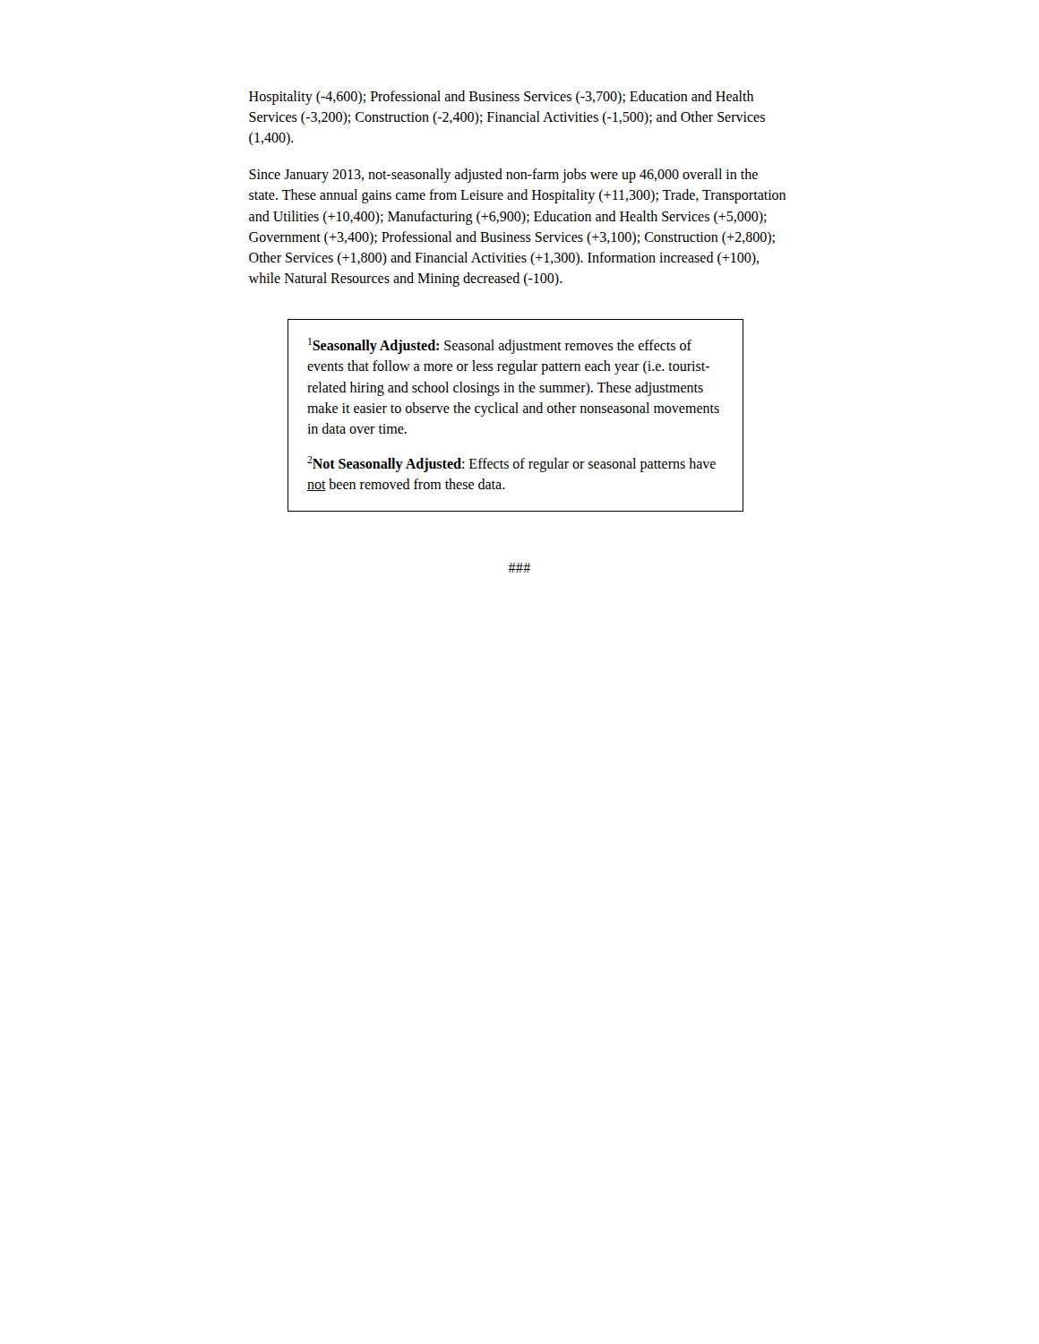Hospitality (-4,600); Professional and Business Services (-3,700); Education and Health Services (-3,200); Construction (-2,400); Financial Activities (-1,500); and Other Services (1,400).
Since January 2013, not-seasonally adjusted non-farm jobs were up 46,000 overall in the state. These annual gains came from Leisure and Hospitality (+11,300); Trade, Transportation and Utilities (+10,400); Manufacturing (+6,900); Education and Health Services (+5,000); Government (+3,400); Professional and Business Services (+3,100); Construction (+2,800); Other Services (+1,800) and Financial Activities (+1,300). Information increased (+100), while Natural Resources and Mining decreased (-100).
1Seasonally Adjusted: Seasonal adjustment removes the effects of events that follow a more or less regular pattern each year (i.e. tourist-related hiring and school closings in the summer). These adjustments make it easier to observe the cyclical and other nonseasonal movements in data over time.
2Not Seasonally Adjusted: Effects of regular or seasonal patterns have not been removed from these data.
###